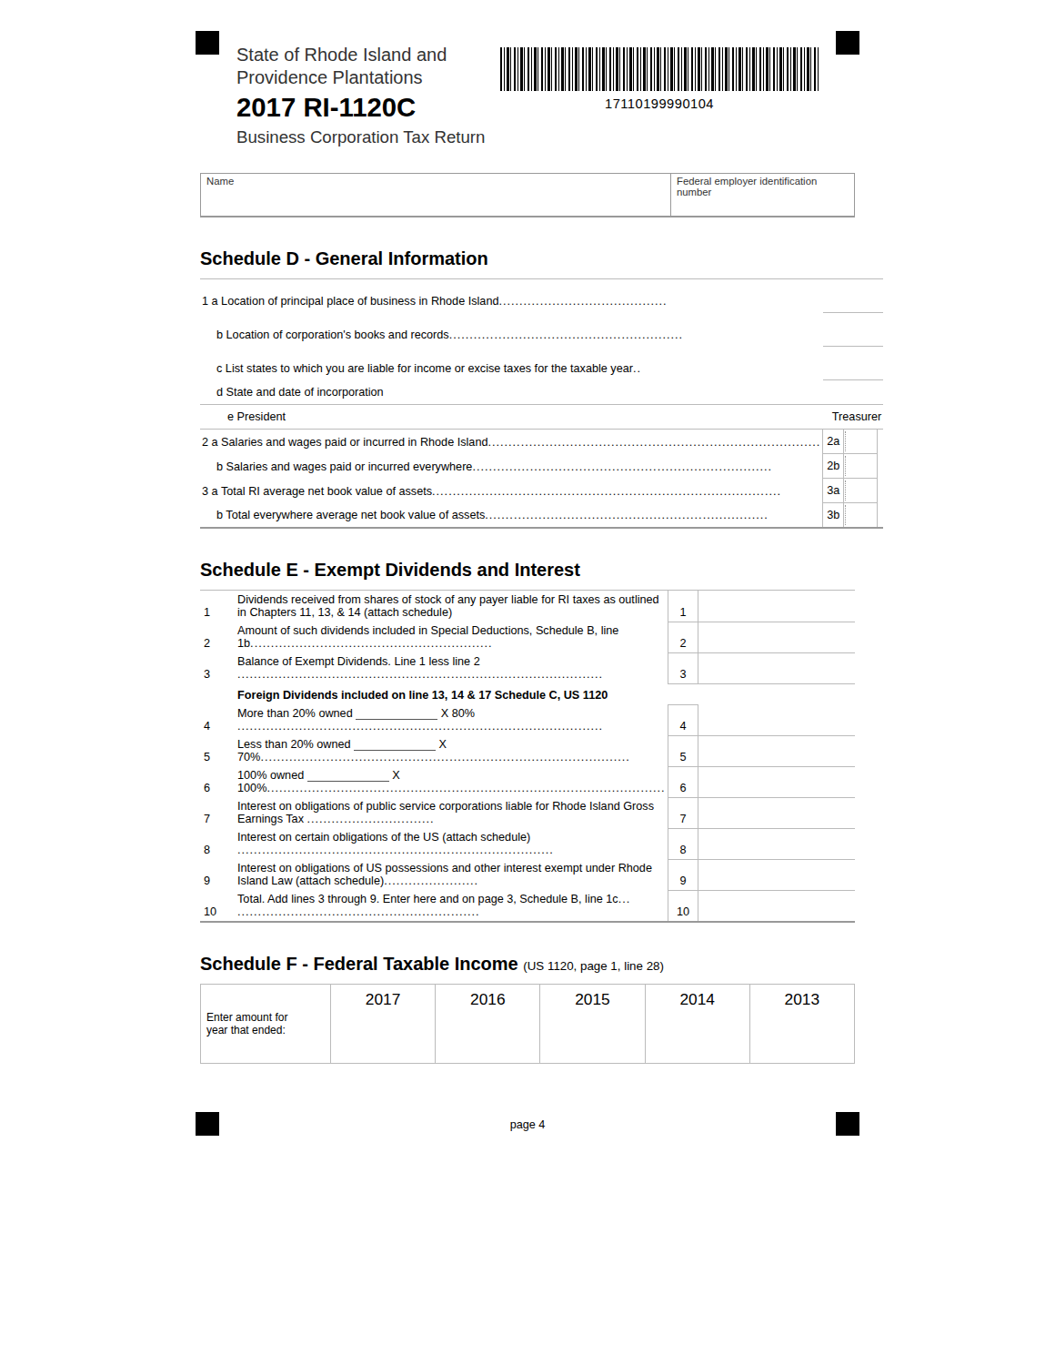State of Rhode Island and Providence Plantations
2017 RI-1120C
Business Corporation Tax Return
17110199990104
Name
Federal employer identification number
Schedule D - General Information
| 1 a Location of principal place of business in Rhode Island ......................................... | |
| b Location of corporation's books and records ......................................................... | |
| c List states to which you are liable for income or excise taxes for the taxable year .. | |
| d State and date of incorporation |
| e President | Treasurer |
| 2 a Salaries and wages paid or incurred in Rhode Island ................................................................................. | 2a | | |
| b Salaries and wages paid or incurred everywhere ......................................................................... | 2b | | |
| 3 a Total RI average net book value of assets ..................................................................................... | 3a | | |
| b Total everywhere average net book value of assets ..................................................................... | 3b | | |
Schedule E - Exempt Dividends and Interest
| 1 | Dividends received from shares of stock of any payer liable for RI taxes as outlined in Chapters 11, 13, & 14 (attach schedule) | 1 | |
| 2 | Amount of such dividends included in Special Deductions, Schedule B, line 1b ........................................................... | 2 | |
| 3 | Balance of Exempt Dividends. Line 1 less line 2 ......................................................................................... | 3 | |
| | Foreign Dividends included on line 13, 14 & 17 Schedule C, US 1120 | | |
| 4 | More than 20% owned X 80% ......................................................................................... | 4 | |
| 5 | Less than 20% owned X 70% .......................................................................................... | 5 | |
| 6 | 100% owned X 100% ................................................................................................. | 6 | |
| 7 | Interest on obligations of public service corporations liable for Rhode Island Gross Earnings Tax ............................... | 7 | |
| 8 | Interest on certain obligations of the US (attach schedule) ............................................................................. | 8 | |
| 9 | Interest on obligations of US possessions and other interest exempt under Rhode Island Law (attach schedule) ....................... | 9 | |
| 10 | Total. Add lines 3 through 9. Enter here and on page 3, Schedule B, line 1c ... ........................................................... | 10 | |
Schedule F - Federal Taxable Income (US 1120, page 1, line 28)
| Enter amount for year that ended: | 2017 | 2016 | 2015 | 2014 | 2013 |
page 4